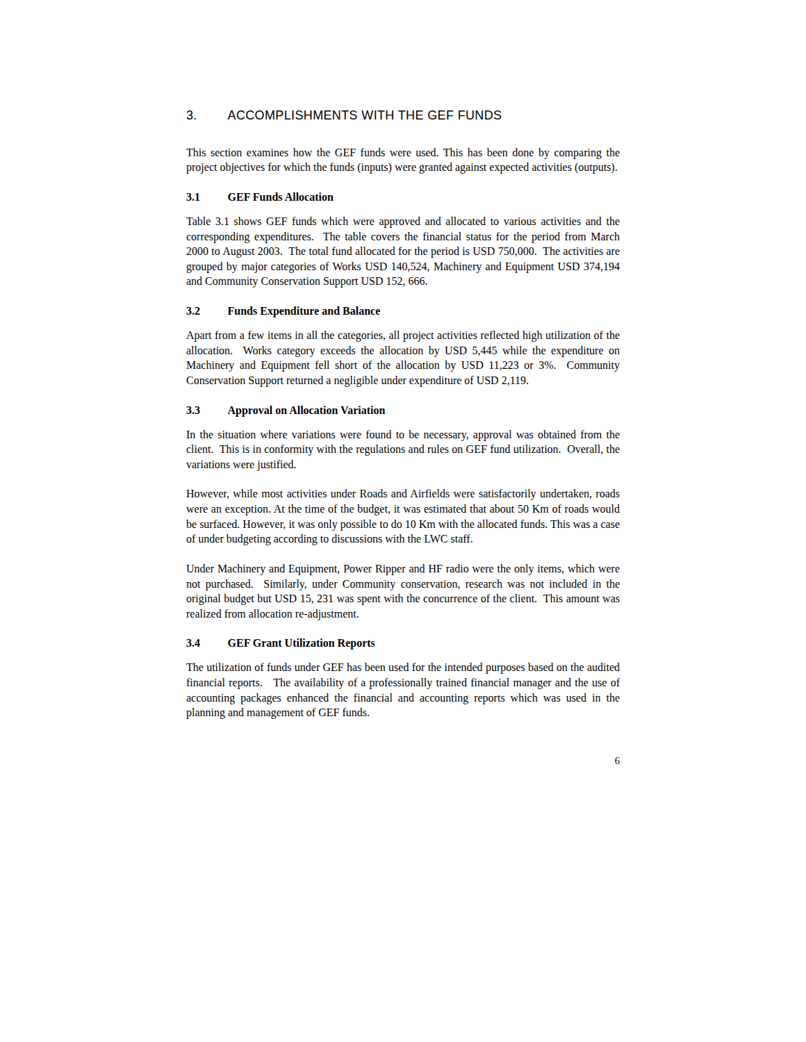3. Accomplishments with the GEF Funds
This section examines how the GEF funds were used. This has been done by comparing the project objectives for which the funds (inputs) were granted against expected activities (outputs).
3.1 GEF Funds Allocation
Table 3.1 shows GEF funds which were approved and allocated to various activities and the corresponding expenditures. The table covers the financial status for the period from March 2000 to August 2003. The total fund allocated for the period is USD 750,000. The activities are grouped by major categories of Works USD 140,524, Machinery and Equipment USD 374,194 and Community Conservation Support USD 152, 666.
3.2 Funds Expenditure and Balance
Apart from a few items in all the categories, all project activities reflected high utilization of the allocation. Works category exceeds the allocation by USD 5,445 while the expenditure on Machinery and Equipment fell short of the allocation by USD 11,223 or 3%. Community Conservation Support returned a negligible under expenditure of USD 2,119.
3.3 Approval on Allocation Variation
In the situation where variations were found to be necessary, approval was obtained from the client. This is in conformity with the regulations and rules on GEF fund utilization. Overall, the variations were justified.
However, while most activities under Roads and Airfields were satisfactorily undertaken, roads were an exception. At the time of the budget, it was estimated that about 50 Km of roads would be surfaced. However, it was only possible to do 10 Km with the allocated funds. This was a case of under budgeting according to discussions with the LWC staff.
Under Machinery and Equipment, Power Ripper and HF radio were the only items, which were not purchased. Similarly, under Community conservation, research was not included in the original budget but USD 15, 231 was spent with the concurrence of the client. This amount was realized from allocation re-adjustment.
3.4 GEF Grant Utilization Reports
The utilization of funds under GEF has been used for the intended purposes based on the audited financial reports. The availability of a professionally trained financial manager and the use of accounting packages enhanced the financial and accounting reports which was used in the planning and management of GEF funds.
6